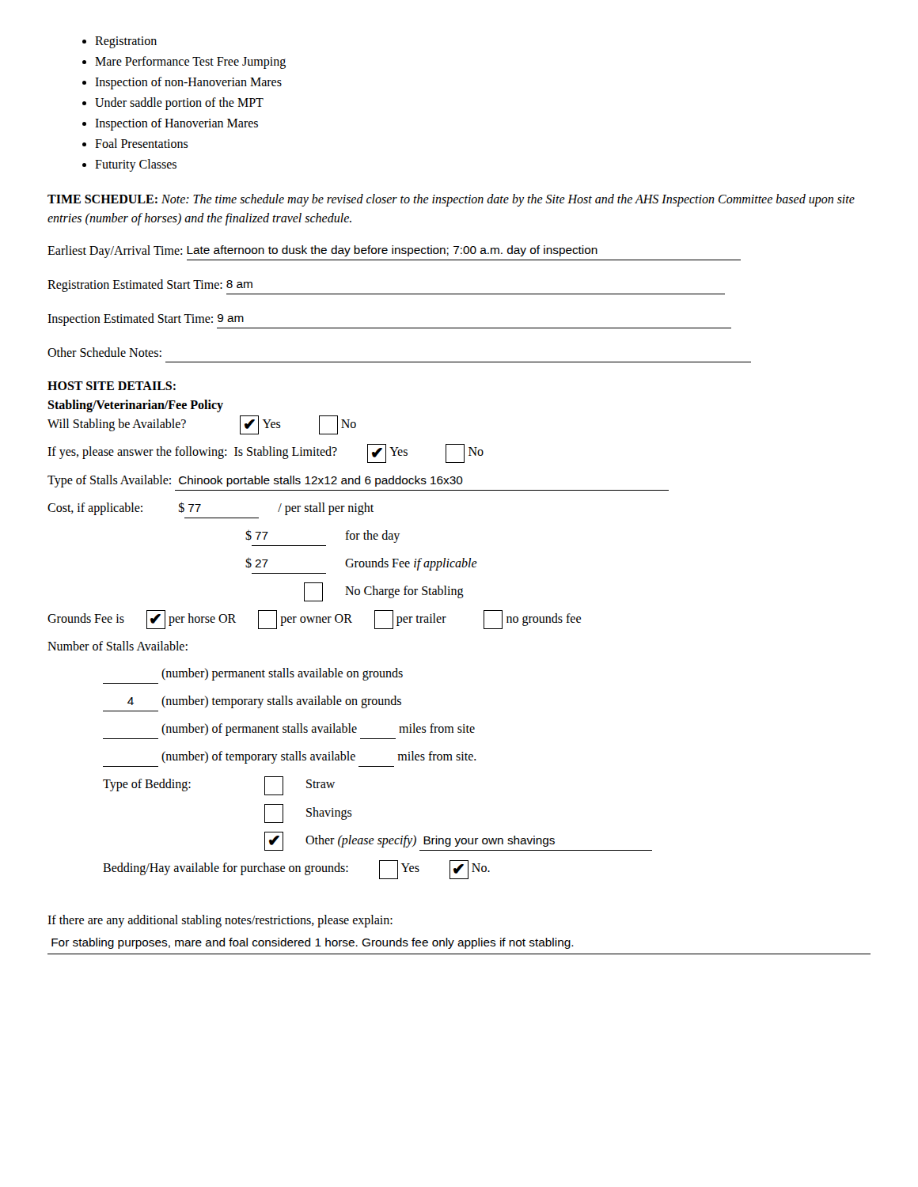Registration
Mare Performance Test Free Jumping
Inspection of non-Hanoverian Mares
Under saddle portion of the MPT
Inspection of Hanoverian Mares
Foal Presentations
Futurity Classes
TIME SCHEDULE: Note: The time schedule may be revised closer to the inspection date by the Site Host and the AHS Inspection Committee based upon site entries (number of horses) and the finalized travel schedule.
Earliest Day/Arrival Time: Late afternoon to dusk the day before inspection; 7:00 a.m. day of inspection
Registration Estimated Start Time: 8 am
Inspection Estimated Start Time: 9 am
Other Schedule Notes:
HOST SITE DETAILS:
Stabling/Veterinarian/Fee Policy
Will Stabling be Available? ✔Yes No
If yes, please answer the following: Is Stabling Limited? ✔Yes No
Type of Stalls Available: Chinook portable stalls 12x12 and 6 paddocks 16x30
Cost, if applicable: $77 / per stall per night
$77 for the day
$27 Grounds Fee if applicable
No Charge for Stabling
Grounds Fee is ✔per horse OR per owner OR per trailer no grounds fee
Number of Stalls Available:
(number) permanent stalls available on grounds
4 (number) temporary stalls available on grounds
(number) of permanent stalls available miles from site
(number) of temporary stalls available miles from site.
Type of Bedding: Straw
Shavings
✔ Other (please specify) Bring your own shavings
Bedding/Hay available for purchase on grounds: Yes ✔No.
If there are any additional stabling notes/restrictions, please explain:
For stabling purposes, mare and foal considered 1 horse. Grounds fee only applies if not stabling.